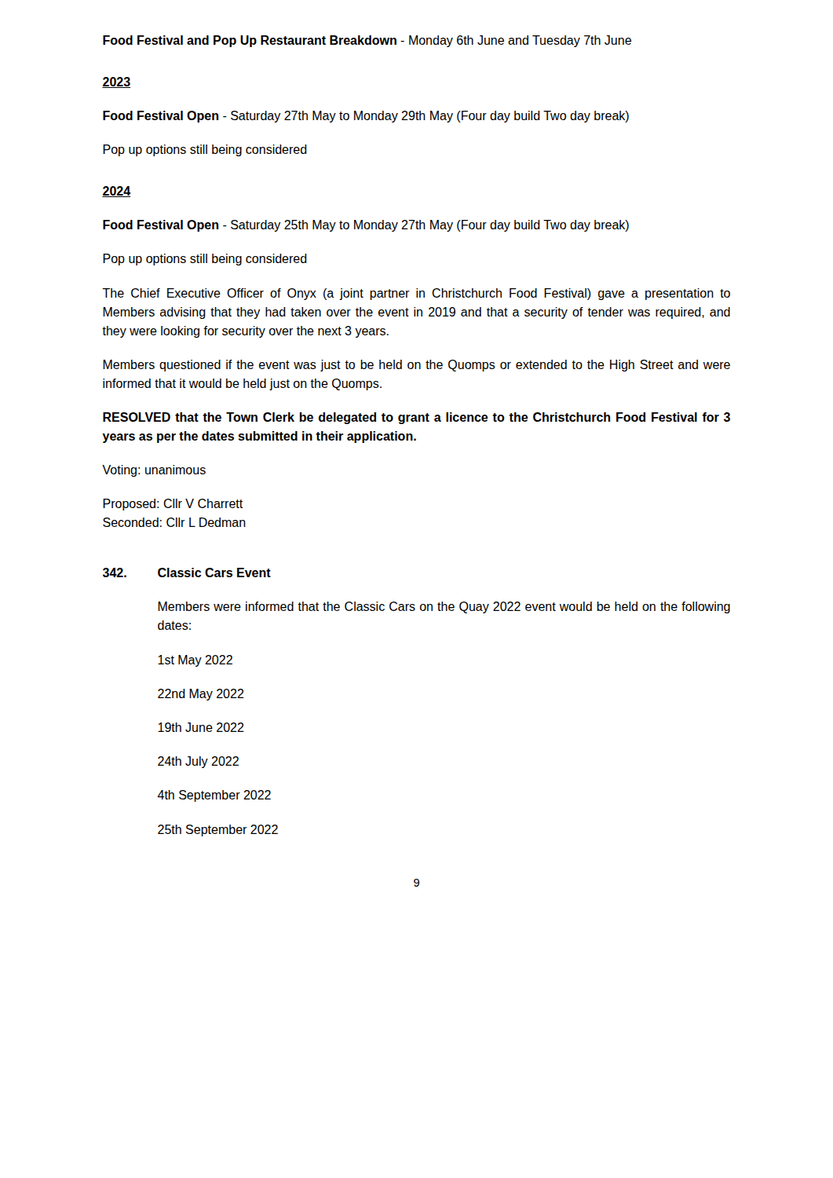Food Festival and Pop Up Restaurant Breakdown - Monday 6th June and Tuesday 7th June
2023
Food Festival Open - Saturday 27th May to Monday 29th May (Four day build Two day break)
Pop up options still being considered
2024
Food Festival Open - Saturday 25th May to Monday 27th May (Four day build Two day break)
Pop up options still being considered
The Chief Executive Officer of Onyx (a joint partner in Christchurch Food Festival) gave a presentation to Members advising that they had taken over the event in 2019 and that a security of tender was required, and they were looking for security over the next 3 years.
Members questioned if the event was just to be held on the Quomps or extended to the High Street and were informed that it would be held just on the Quomps.
RESOLVED that the Town Clerk be delegated to grant a licence to the Christchurch Food Festival for 3 years as per the dates submitted in their application.
Voting: unanimous
Proposed: Cllr V Charrett
Seconded: Cllr L Dedman
342.
Classic Cars Event
Members were informed that the Classic Cars on the Quay 2022 event would be held on the following dates:
1st May 2022
22nd May 2022
19th June 2022
24th July 2022
4th September 2022
25th September 2022
9